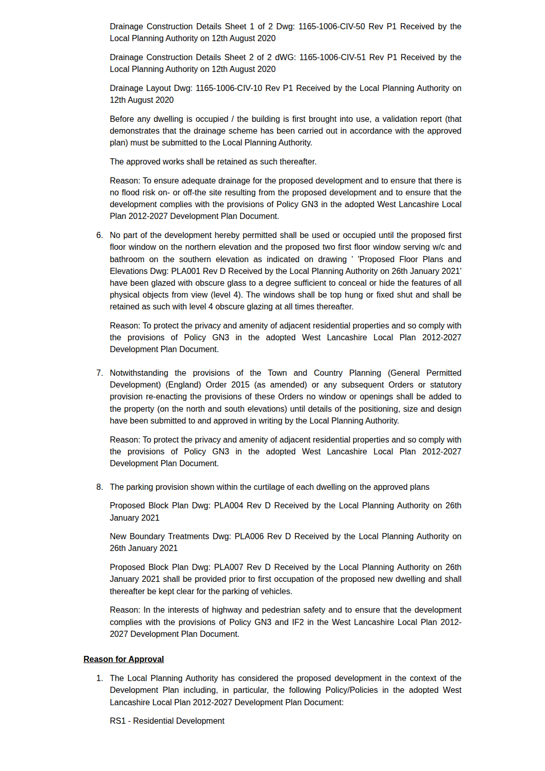Drainage Construction Details Sheet 1 of 2 Dwg: 1165-1006-CIV-50 Rev P1 Received by the Local Planning Authority on 12th August 2020
Drainage Construction Details Sheet 2 of 2 dWG: 1165-1006-CIV-51 Rev P1 Received by the Local Planning Authority on 12th August 2020
Drainage Layout Dwg: 1165-1006-CIV-10 Rev P1 Received by the Local Planning Authority on 12th August 2020
Before any dwelling is occupied / the building is first brought into use, a validation report (that demonstrates that the drainage scheme has been carried out in accordance with the approved plan) must be submitted to the Local Planning Authority.
The approved works shall be retained as such thereafter.
Reason: To ensure adequate drainage for the proposed development and to ensure that there is no flood risk on- or off-the site resulting from the proposed development and to ensure that the development complies with the provisions of Policy GN3 in the adopted West Lancashire Local Plan 2012-2027 Development Plan Document.
6.
No part of the development hereby permitted shall be used or occupied until the proposed first floor window on the northern elevation and the proposed two first floor window serving w/c and bathroom on the southern elevation as indicated on drawing ' 'Proposed Floor Plans and Elevations Dwg: PLA001 Rev D Received by the Local Planning Authority on 26th January 2021' have been glazed with obscure glass to a degree sufficient to conceal or hide the features of all physical objects from view (level 4). The windows shall be top hung or fixed shut and shall be retained as such with level 4 obscure glazing at all times thereafter.
Reason: To protect the privacy and amenity of adjacent residential properties and so comply with the provisions of Policy GN3 in the adopted West Lancashire Local Plan 2012-2027 Development Plan Document.
7.
Notwithstanding the provisions of the Town and Country Planning (General Permitted Development) (England) Order 2015 (as amended) or any subsequent Orders or statutory provision re-enacting the provisions of these Orders no window or openings shall be added to the property (on the north and south elevations) until details of the positioning, size and design have been submitted to and approved in writing by the Local Planning Authority.
Reason: To protect the privacy and amenity of adjacent residential properties and so comply with the provisions of Policy GN3 in the adopted West Lancashire Local Plan 2012-2027 Development Plan Document.
8.
The parking provision shown within the curtilage of each dwelling on the approved plans
Proposed Block Plan Dwg: PLA004 Rev D Received by the Local Planning Authority on 26th January 2021
New Boundary Treatments Dwg: PLA006 Rev D Received by the Local Planning Authority on 26th January 2021
Proposed Block Plan Dwg: PLA007 Rev D Received by the Local Planning Authority on 26th January 2021 shall be provided prior to first occupation of the proposed new dwelling and shall thereafter be kept clear for the parking of vehicles.
Reason: In the interests of highway and pedestrian safety and to ensure that the development complies with the provisions of Policy GN3 and IF2 in the West Lancashire Local Plan 2012-2027 Development Plan Document.
Reason for Approval
1.
The Local Planning Authority has considered the proposed development in the context of the Development Plan including, in particular, the following Policy/Policies in the adopted West Lancashire Local Plan 2012-2027 Development Plan Document:
RS1 - Residential Development